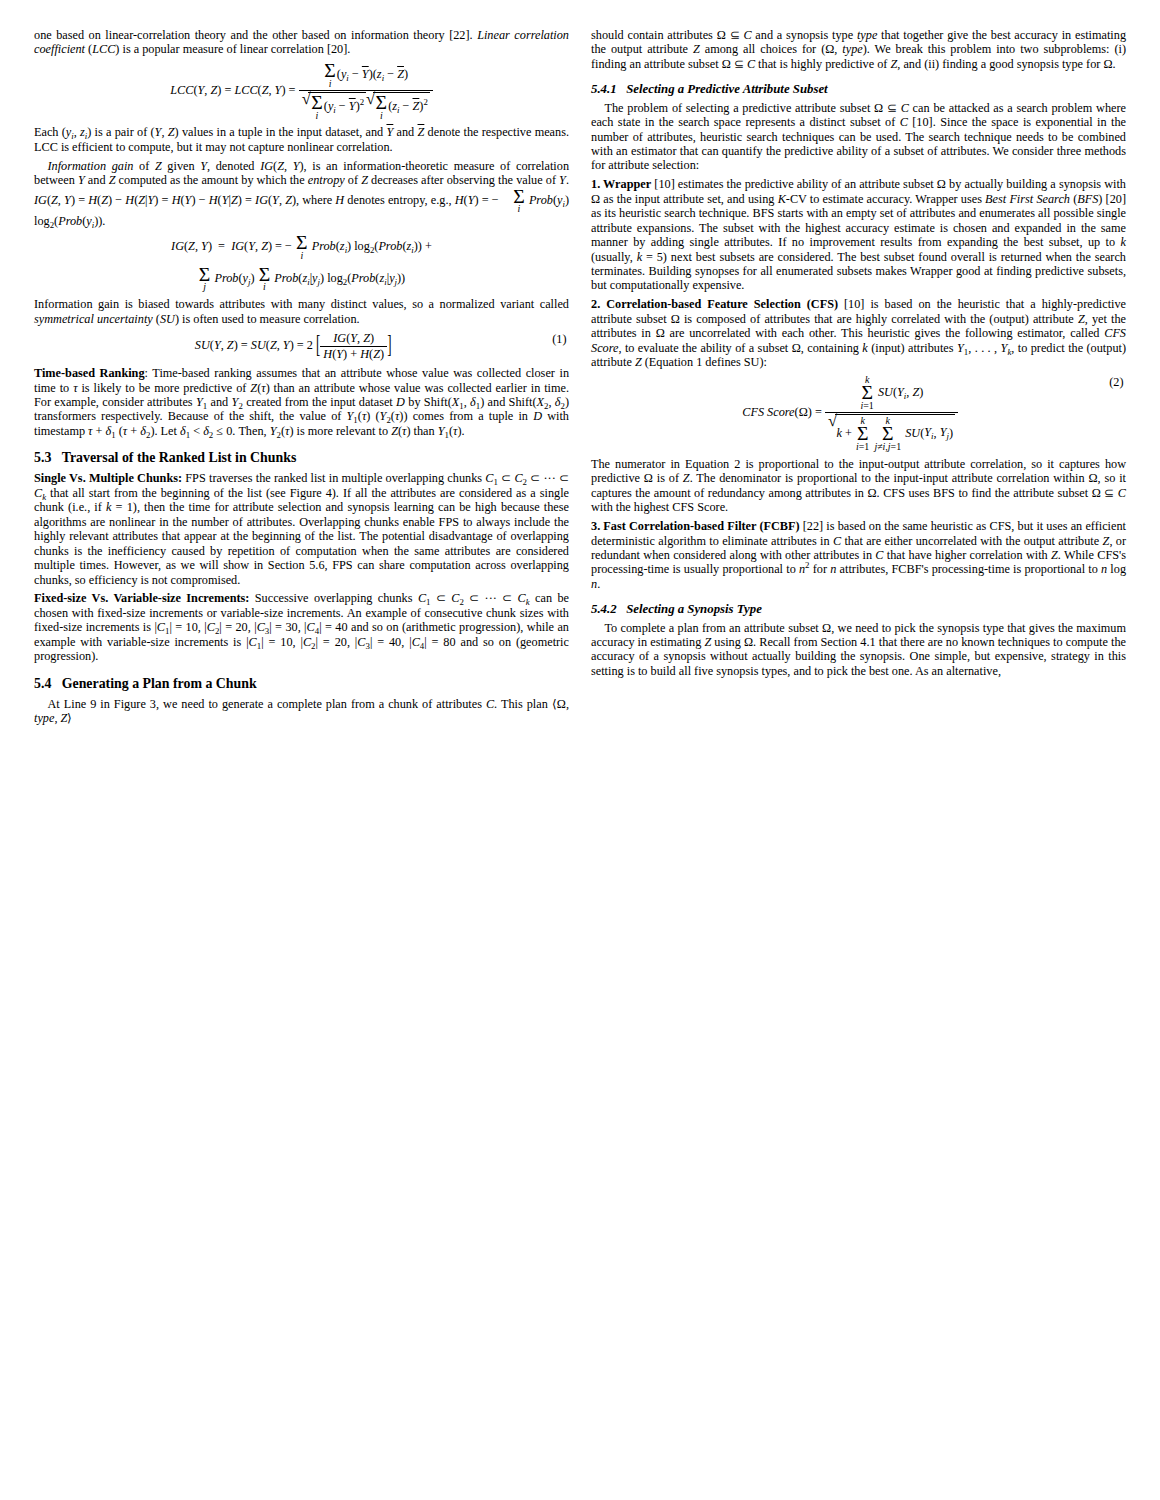one based on linear-correlation theory and the other based on information theory [22]. Linear correlation coefficient (LCC) is a popular measure of linear correlation [20].
LCC(Y, Z) = LCC(Z, Y) = Σi(yi − Y)(zi − Z) Σi(yi − Y)2 Σi(zi − Z)2
Each (yi, zi) is a pair of (Y, Z) values in a tuple in the input dataset, and Y and Z denote the respective means. LCC is efficient to compute, but it may not capture nonlinear correlation.
Information gain of Z given Y, denoted IG(Z, Y), is an information-theoretic measure of correlation between Y and Z computed as the amount by which the entropy of Z decreases after observing the value of Y. IG(Z, Y) = H(Z) − H(Z|Y) = H(Y) − H(Y|Z) = IG(Y, Z), where H denotes entropy, e.g., H(Y) = −Σi Prob(yi) log2(Prob(yi)).
IG(Z, Y) = IG(Y, Z) = − Σi Prob(zi) log2(Prob(zi)) +
Σj Prob(yj) Σi Prob(zi|yj) log2(Prob(zi|yj))
Information gain is biased towards attributes with many distinct values, so a normalized variant called symmetrical uncertainty (SU) is often used to measure correlation.
(1) SU(Y, Z) = SU(Z, Y) = 2 IG(Y, Z) H(Y) + H(Z)
Time-based Ranking: Time-based ranking assumes that an attribute whose value was collected closer in time to τ is likely to be more predictive of Z(τ) than an attribute whose value was collected earlier in time. For example, consider attributes Y1 and Y2 created from the input dataset D by Shift(X1, δ1) and Shift(X2, δ2) transformers respectively. Because of the shift, the value of Y1(τ) (Y2(τ)) comes from a tuple in D with timestamp τ + δ1 (τ + δ2). Let δ1 < δ2 ≤ 0. Then, Y2(τ) is more relevant to Z(τ) than Y1(τ).
5.3 Traversal of the Ranked List in Chunks
Single Vs. Multiple Chunks: FPS traverses the ranked list in multiple overlapping chunks C1 ⊂ C2 ⊂ ··· ⊂ Ck that all start from the beginning of the list (see Figure 4). If all the attributes are considered as a single chunk (i.e., if k = 1), then the time for attribute selection and synopsis learning can be high because these algorithms are nonlinear in the number of attributes. Overlapping chunks enable FPS to always include the highly relevant attributes that appear at the beginning of the list. The potential disadvantage of overlapping chunks is the inefficiency caused by repetition of computation when the same attributes are considered multiple times. However, as we will show in Section 5.6, FPS can share computation across overlapping chunks, so efficiency is not compromised.
Fixed-size Vs. Variable-size Increments: Successive overlapping chunks C1 ⊂ C2 ⊂ ··· ⊂ Ck can be chosen with fixed-size increments or variable-size increments. An example of consecutive chunk sizes with fixed-size increments is |C1| = 10, |C2| = 20, |C3| = 30, |C4| = 40 and so on (arithmetic progression), while an example with variable-size increments is |C1| = 10, |C2| = 20, |C3| = 40, |C4| = 80 and so on (geometric progression).
5.4 Generating a Plan from a Chunk
At Line 9 in Figure 3, we need to generate a complete plan from a chunk of attributes C. This plan ⟨Ω, type, Z⟩
should contain attributes Ω ⊆ C and a synopsis type type that together give the best accuracy in estimating the output attribute Z among all choices for (Ω, type). We break this problem into two subproblems: (i) finding an attribute subset Ω ⊆ C that is highly predictive of Z, and (ii) finding a good synopsis type for Ω.
5.4.1 Selecting a Predictive Attribute Subset
The problem of selecting a predictive attribute subset Ω ⊆ C can be attacked as a search problem where each state in the search space represents a distinct subset of C [10]. Since the space is exponential in the number of attributes, heuristic search techniques can be used. The search technique needs to be combined with an estimator that can quantify the predictive ability of a subset of attributes. We consider three methods for attribute selection:
1. Wrapper [10] estimates the predictive ability of an attribute subset Ω by actually building a synopsis with Ω as the input attribute set, and using K-CV to estimate accuracy. Wrapper uses Best First Search (BFS) [20] as its heuristic search technique. BFS starts with an empty set of attributes and enumerates all possible single attribute expansions. The subset with the highest accuracy estimate is chosen and expanded in the same manner by adding single attributes. If no improvement results from expanding the best subset, up to k (usually, k = 5) next best subsets are considered. The best subset found overall is returned when the search terminates. Building synopses for all enumerated subsets makes Wrapper good at finding predictive subsets, but computationally expensive.
2. Correlation-based Feature Selection (CFS) [10] is based on the heuristic that a highly-predictive attribute subset Ω is composed of attributes that are highly correlated with the (output) attribute Z, yet the attributes in Ω are uncorrelated with each other. This heuristic gives the following estimator, called CFS Score, to evaluate the ability of a subset Ω, containing k (input) attributes Y1, . . . , Yk, to predict the (output) attribute Z (Equation 1 defines SU):
(2) CFS Score(Ω) = kΣi=1 SU(Yi, Z) k + kΣi=1 kΣj≠i,j=1 SU(Yi, Yj)
The numerator in Equation 2 is proportional to the input-output attribute correlation, so it captures how predictive Ω is of Z. The denominator is proportional to the input-input attribute correlation within Ω, so it captures the amount of redundancy among attributes in Ω. CFS uses BFS to find the attribute subset Ω ⊆ C with the highest CFS Score.
3. Fast Correlation-based Filter (FCBF) [22] is based on the same heuristic as CFS, but it uses an efficient deterministic algorithm to eliminate attributes in C that are either uncorrelated with the output attribute Z, or redundant when considered along with other attributes in C that have higher correlation with Z. While CFS's processing-time is usually proportional to n2 for n attributes, FCBF's processing-time is proportional to n log n.
5.4.2 Selecting a Synopsis Type
To complete a plan from an attribute subset Ω, we need to pick the synopsis type that gives the maximum accuracy in estimating Z using Ω. Recall from Section 4.1 that there are no known techniques to compute the accuracy of a synopsis without actually building the synopsis. One simple, but expensive, strategy in this setting is to build all five synopsis types, and to pick the best one. As an alternative,